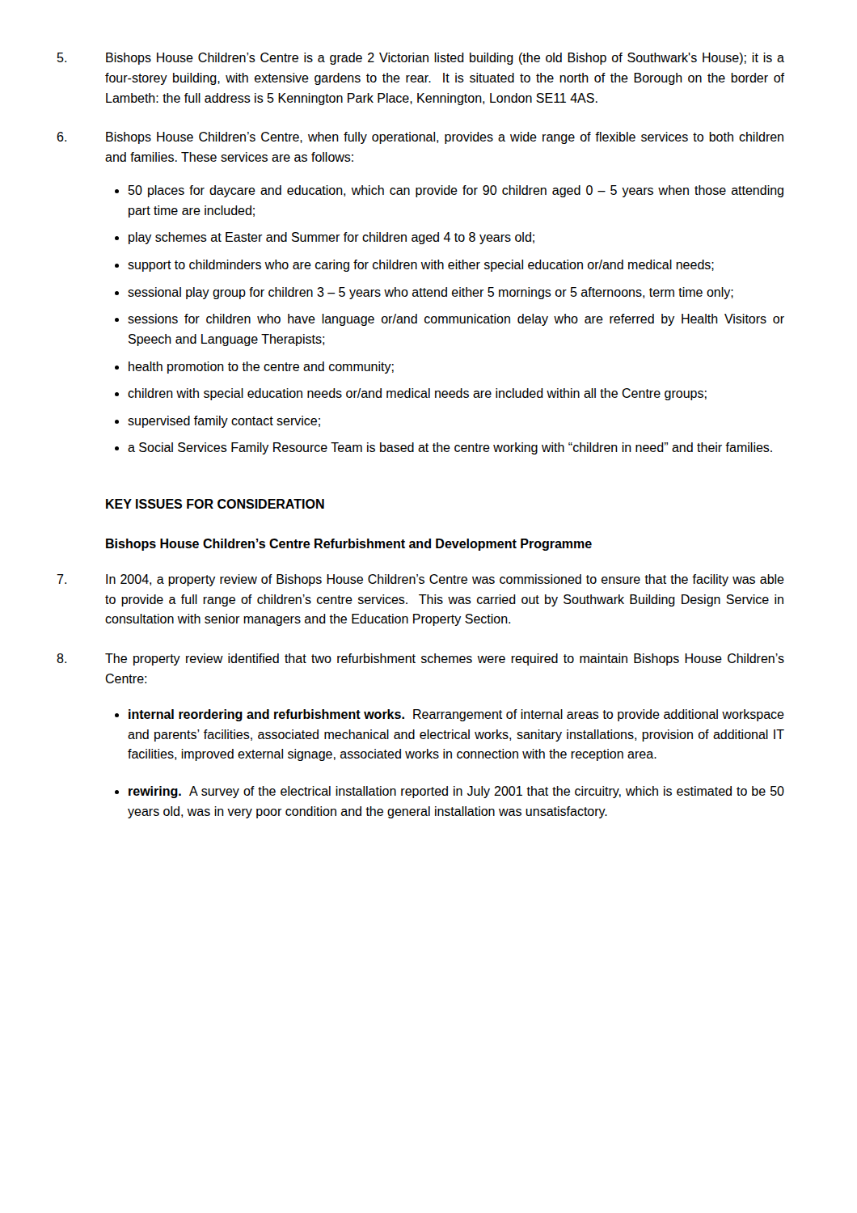5.
Bishops House Children’s Centre is a grade 2 Victorian listed building (the old Bishop of Southwark's House); it is a four-storey building, with extensive gardens to the rear. It is situated to the north of the Borough on the border of Lambeth: the full address is 5 Kennington Park Place, Kennington, London SE11 4AS.
6.
Bishops House Children’s Centre, when fully operational, provides a wide range of flexible services to both children and families. These services are as follows:
50 places for daycare and education, which can provide for 90 children aged 0 – 5 years when those attending part time are included;
play schemes at Easter and Summer for children aged 4 to 8 years old;
support to childminders who are caring for children with either special education or/and medical needs;
sessional play group for children 3 – 5 years who attend either 5 mornings or 5 afternoons, term time only;
sessions for children who have language or/and communication delay who are referred by Health Visitors or Speech and Language Therapists;
health promotion to the centre and community;
children with special education needs or/and medical needs are included within all the Centre groups;
supervised family contact service;
a Social Services Family Resource Team is based at the centre working with “children in need” and their families.
KEY ISSUES FOR CONSIDERATION
Bishops House Children’s Centre Refurbishment and Development Programme
7.
In 2004, a property review of Bishops House Children’s Centre was commissioned to ensure that the facility was able to provide a full range of children’s centre services. This was carried out by Southwark Building Design Service in consultation with senior managers and the Education Property Section.
8.
The property review identified that two refurbishment schemes were required to maintain Bishops House Children’s Centre:
internal reordering and refurbishment works. Rearrangement of internal areas to provide additional workspace and parents’ facilities, associated mechanical and electrical works, sanitary installations, provision of additional IT facilities, improved external signage, associated works in connection with the reception area.
rewiring. A survey of the electrical installation reported in July 2001 that the circuitry, which is estimated to be 50 years old, was in very poor condition and the general installation was unsatisfactory.